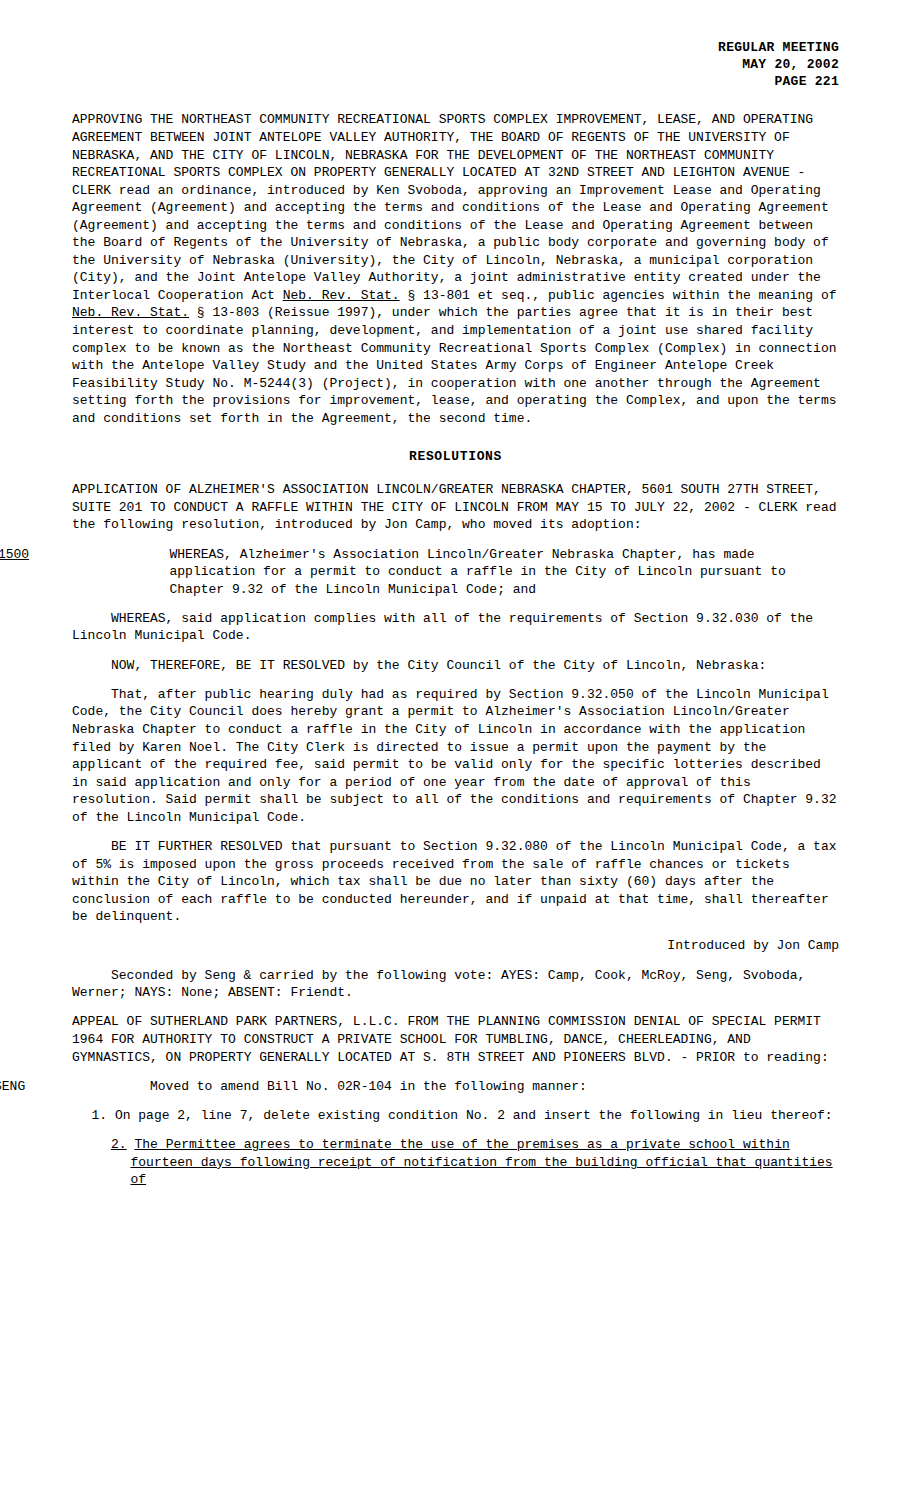REGULAR MEETING
MAY 20, 2002
PAGE 221
APPROVING THE NORTHEAST COMMUNITY RECREATIONAL SPORTS COMPLEX IMPROVEMENT, LEASE, AND OPERATING AGREEMENT BETWEEN JOINT ANTELOPE VALLEY AUTHORITY, THE BOARD OF REGENTS OF THE UNIVERSITY OF NEBRASKA, AND THE CITY OF LINCOLN, NEBRASKA FOR THE DEVELOPMENT OF THE NORTHEAST COMMUNITY RECREATIONAL SPORTS COMPLEX ON PROPERTY GENERALLY LOCATED AT 32ND STREET AND LEIGHTON AVENUE - CLERK read an ordinance, introduced by Ken Svoboda, approving an Improvement Lease and Operating Agreement (Agreement) and accepting the terms and conditions of the Lease and Operating Agreement (Agreement) and accepting the terms and conditions of the Lease and Operating Agreement between the Board of Regents of the University of Nebraska, a public body corporate and governing body of the University of Nebraska (University), the City of Lincoln, Nebraska, a municipal corporation (City), and the Joint Antelope Valley Authority, a joint administrative entity created under the Interlocal Cooperation Act Neb. Rev. Stat. § 13-801 et seq., public agencies within the meaning of Neb. Rev. Stat. § 13-803 (Reissue 1997), under which the parties agree that it is in their best interest to coordinate planning, development, and implementation of a joint use shared facility complex to be known as the Northeast Community Recreational Sports Complex (Complex) in connection with the Antelope Valley Study and the United States Army Corps of Engineer Antelope Creek Feasibility Study No. M-5244(3) (Project), in cooperation with one another through the Agreement setting forth the provisions for improvement, lease, and operating the Complex, and upon the terms and conditions set forth in the Agreement, the second time.
RESOLUTIONS
APPLICATION OF ALZHEIMER'S ASSOCIATION LINCOLN/GREATER NEBRASKA CHAPTER, 5601 SOUTH 27TH STREET, SUITE 201 TO CONDUCT A RAFFLE WITHIN THE CITY OF LINCOLN FROM MAY 15 TO JULY 22, 2002 - CLERK read the following resolution, introduced by Jon Camp, who moved its adoption:
A-81500 WHEREAS, Alzheimer's Association Lincoln/Greater Nebraska Chapter, has made application for a permit to conduct a raffle in the City of Lincoln pursuant to Chapter 9.32 of the Lincoln Municipal Code; and
WHEREAS, said application complies with all of the requirements of Section 9.32.030 of the Lincoln Municipal Code.
NOW, THEREFORE, BE IT RESOLVED by the City Council of the City of Lincoln, Nebraska:
That, after public hearing duly had as required by Section 9.32.050 of the Lincoln Municipal Code, the City Council does hereby grant a permit to Alzheimer's Association Lincoln/Greater Nebraska Chapter to conduct a raffle in the City of Lincoln in accordance with the application filed by Karen Noel. The City Clerk is directed to issue a permit upon the payment by the applicant of the required fee, said permit to be valid only for the specific lotteries described in said application and only for a period of one year from the date of approval of this resolution. Said permit shall be subject to all of the conditions and requirements of Chapter 9.32 of the Lincoln Municipal Code.
BE IT FURTHER RESOLVED that pursuant to Section 9.32.080 of the Lincoln Municipal Code, a tax of 5% is imposed upon the gross proceeds received from the sale of raffle chances or tickets within the City of Lincoln, which tax shall be due no later than sixty (60) days after the conclusion of each raffle to be conducted hereunder, and if unpaid at that time, shall thereafter be delinquent.
Introduced by Jon Camp
Seconded by Seng & carried by the following vote: AYES: Camp, Cook, McRoy, Seng, Svoboda, Werner; NAYS: None; ABSENT: Friendt.
APPEAL OF SUTHERLAND PARK PARTNERS, L.L.C. FROM THE PLANNING COMMISSION DENIAL OF SPECIAL PERMIT 1964 FOR AUTHORITY TO CONSTRUCT A PRIVATE SCHOOL FOR TUMBLING, DANCE, CHEERLEADING, AND GYMNASTICS, ON PROPERTY GENERALLY LOCATED AT S. 8TH STREET AND PIONEERS BLVD. - PRIOR to reading:
SENGMoved to amend Bill No. 02R-104 in the following manner:
1. On page 2, line 7, delete existing condition No. 2 and insert the following in lieu thereof:
2. The Permittee agrees to terminate the use of the premises as a private school within fourteen days following receipt of notification from the building official that quantities of